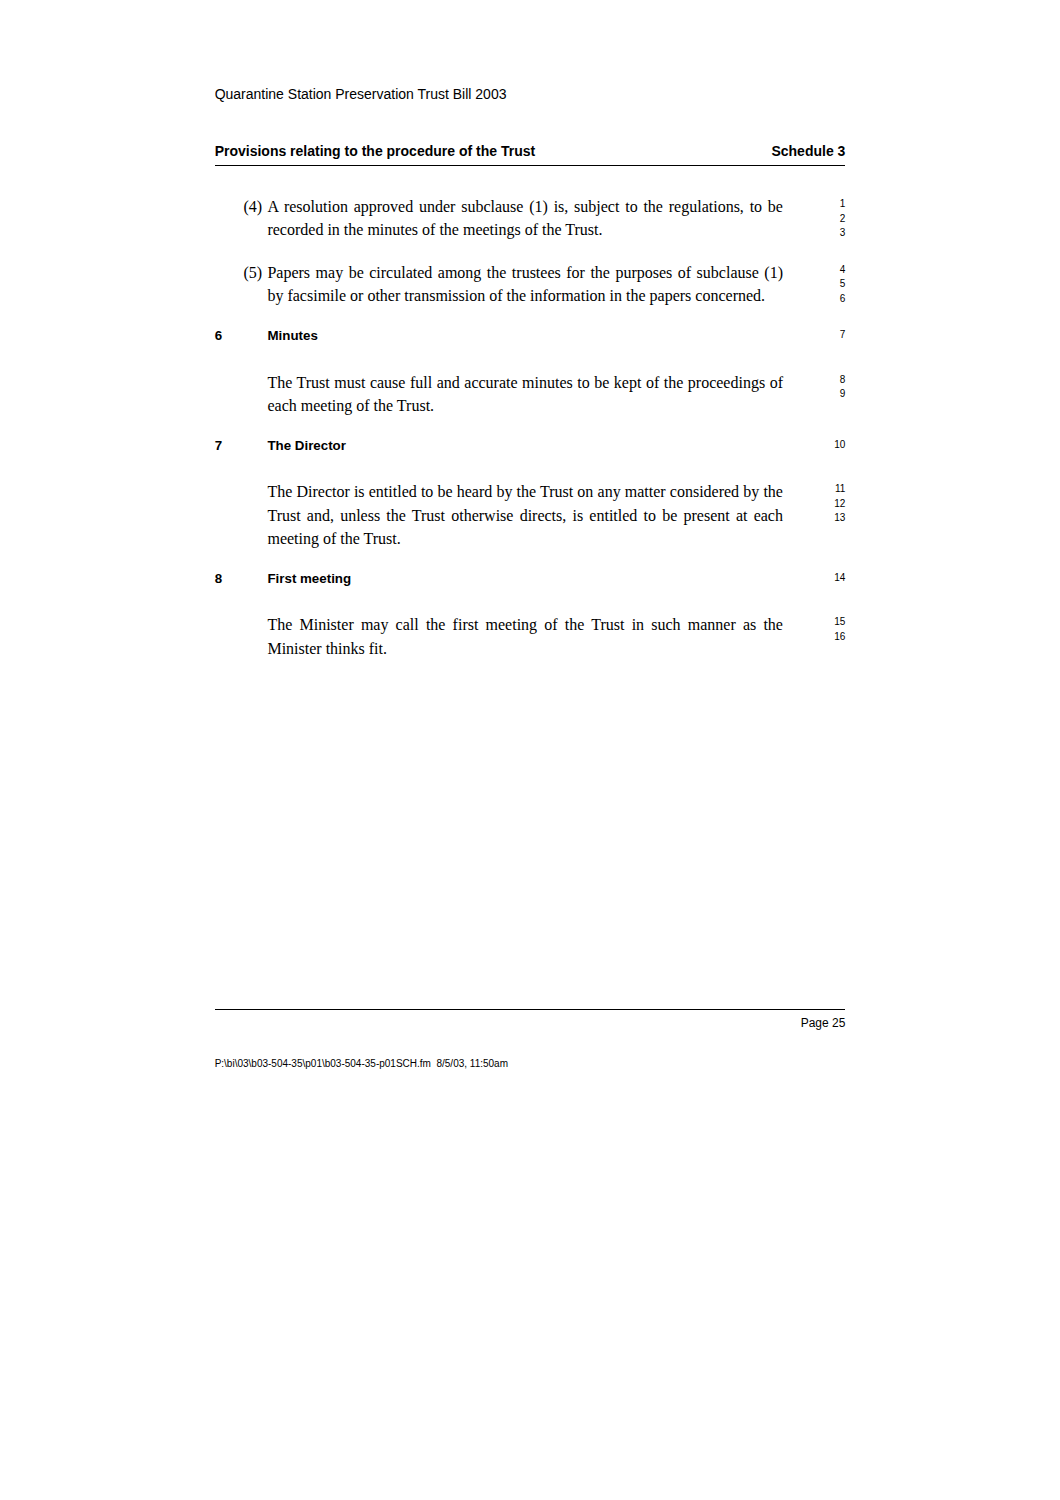Quarantine Station Preservation Trust Bill 2003
Provisions relating to the procedure of the Trust Schedule 3
(4)
A resolution approved under subclause (1) is, subject to the regulations, to be recorded in the minutes of the meetings of the Trust.
123
(5)
Papers may be circulated among the trustees for the purposes of subclause (1) by facsimile or other transmission of the information in the papers concerned.
456
6
Minutes
7
The Trust must cause full and accurate minutes to be kept of the proceedings of each meeting of the Trust.
89
7
The Director
10
The Director is entitled to be heard by the Trust on any matter considered by the Trust and, unless the Trust otherwise directs, is entitled to be present at each meeting of the Trust.
111213
8
First meeting
14
The Minister may call the first meeting of the Trust in such manner as the Minister thinks fit.
1516
Page 25
P:\bi\03\b03-504-35\p01\b03-504-35-p01SCH.fm 8/5/03, 11:50am